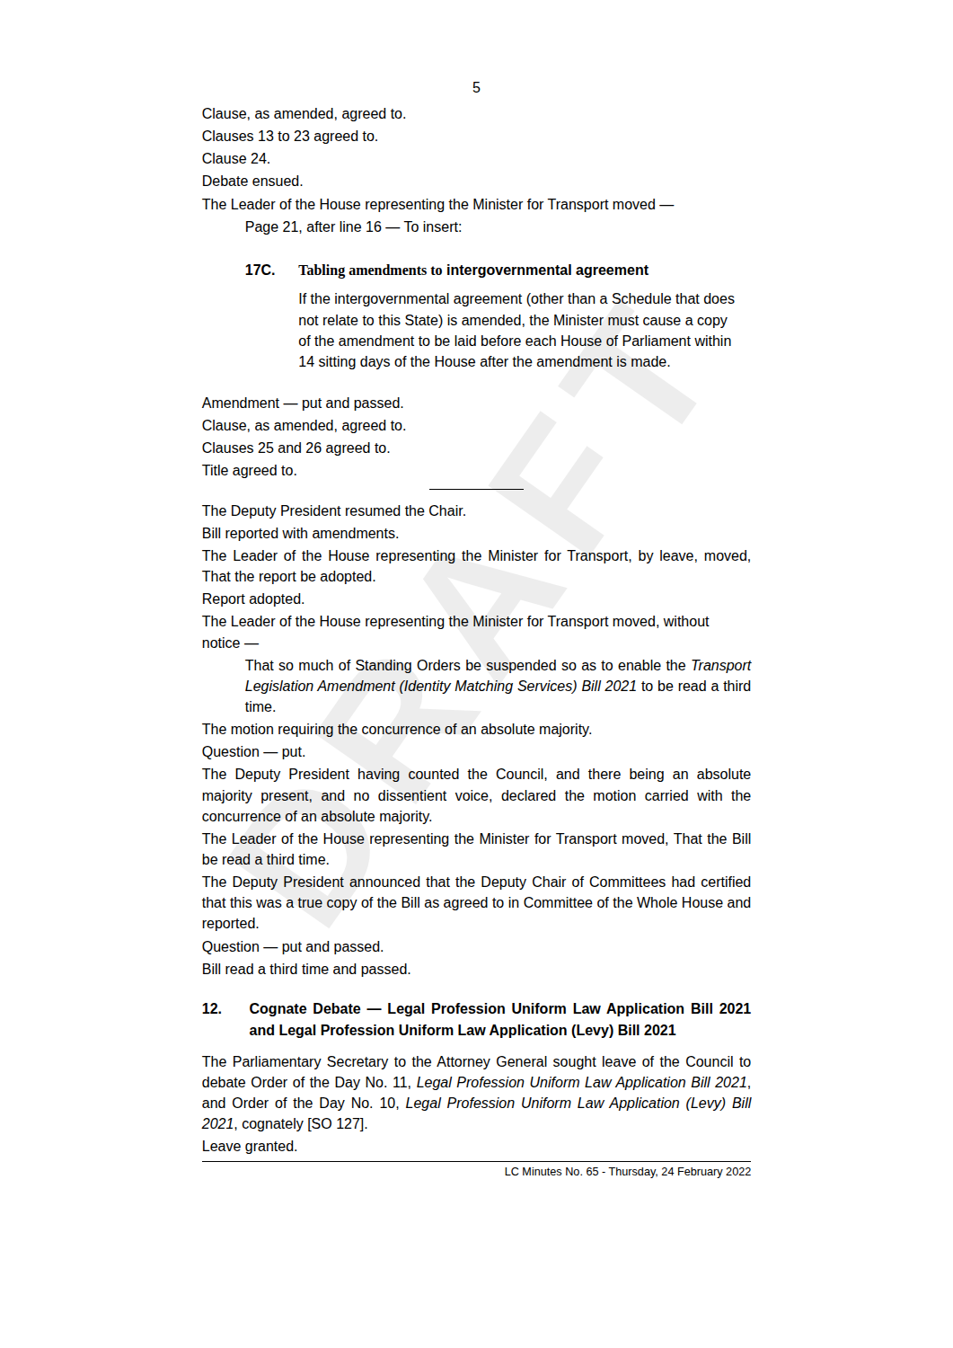DRAFT
5
Clause, as amended, agreed to.
Clauses 13 to 23 agreed to.
Clause 24.
Debate ensued.
The Leader of the House representing the Minister for Transport moved —
Page 21, after line 16 — To insert:
17C. Tabling amendments to intergovernmental agreement
If the intergovernmental agreement (other than a Schedule that does not relate to this State) is amended, the Minister must cause a copy of the amendment to be laid before each House of Parliament within 14 sitting days of the House after the amendment is made.
Amendment — put and passed.
Clause, as amended, agreed to.
Clauses 25 and 26 agreed to.
Title agreed to.
The Deputy President resumed the Chair.
Bill reported with amendments.
The Leader of the House representing the Minister for Transport, by leave, moved, That the report be adopted.
Report adopted.
The Leader of the House representing the Minister for Transport moved, without notice —
That so much of Standing Orders be suspended so as to enable the Transport Legislation Amendment (Identity Matching Services) Bill 2021 to be read a third time.
The motion requiring the concurrence of an absolute majority.
Question — put.
The Deputy President having counted the Council, and there being an absolute majority present, and no dissentient voice, declared the motion carried with the concurrence of an absolute majority.
The Leader of the House representing the Minister for Transport moved, That the Bill be read a third time.
The Deputy President announced that the Deputy Chair of Committees had certified that this was a true copy of the Bill as agreed to in Committee of the Whole House and reported.
Question — put and passed.
Bill read a third time and passed.
12. Cognate Debate — Legal Profession Uniform Law Application Bill 2021 and Legal Profession Uniform Law Application (Levy) Bill 2021
The Parliamentary Secretary to the Attorney General sought leave of the Council to debate Order of the Day No. 11, Legal Profession Uniform Law Application Bill 2021, and Order of the Day No. 10, Legal Profession Uniform Law Application (Levy) Bill 2021, cognately [SO 127].
Leave granted.
LC Minutes No. 65 - Thursday, 24 February 2022